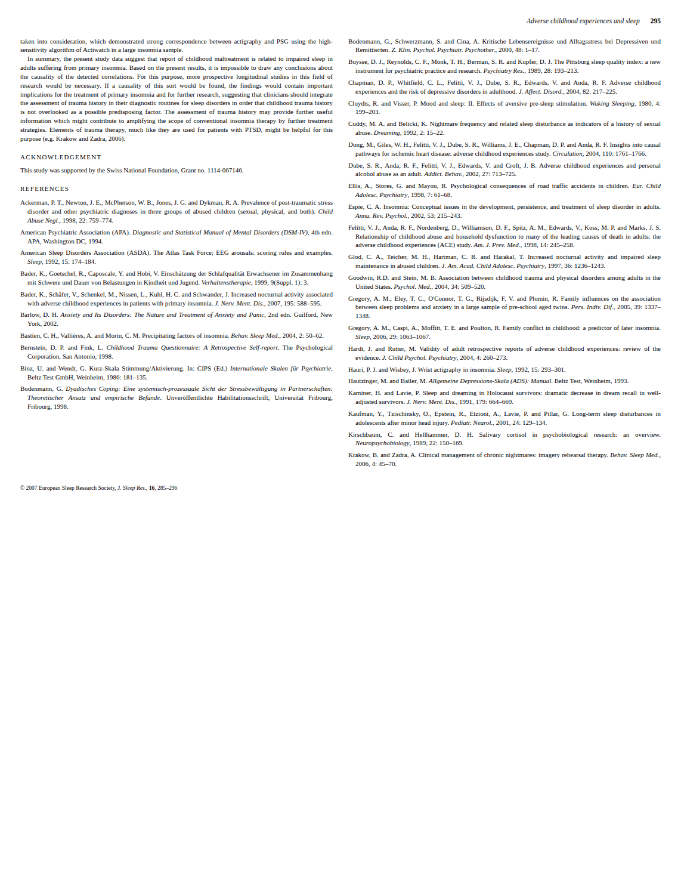Adverse childhood experiences and sleep 295
taken into consideration, which demonstrated strong correspondence between actigraphy and PSG using the high-sensitivity algorithm of Actiwatch in a large insomnia sample.
In summary, the present study data suggest that report of childhood maltreatment is related to impaired sleep in adults suffering from primary insomnia. Based on the present results, it is impossible to draw any conclusions about the causality of the detected correlations. For this purpose, more prospective longitudinal studies in this field of research would be necessary. If a causality of this sort would be found, the findings would contain important implications for the treatment of primary insomnia and for further research, suggesting that clinicians should integrate the assessment of trauma history in their diagnostic routines for sleep disorders in order that childhood trauma history is not overlooked as a possible predisposing factor. The assessment of trauma history may provide further useful information which might contribute to amplifying the scope of conventional insomnia therapy by further treatment strategies. Elements of trauma therapy, much like they are used for patients with PTSD, might be helpful for this purpose (e.g. Krakow and Zadra, 2006).
ACKNOWLEDGEMENT
This study was supported by the Swiss National Foundation, Grant no. 1114-067146.
REFERENCES
Ackerman, P. T., Newton, J. E., McPherson, W. B., Jones, J. G. and Dykman, R. A. Prevalence of post-traumatic stress disorder and other psychiatric diagnoses in three groups of abused children (sexual, physical, and both). Child Abuse Negl., 1998, 22: 759–774.
American Psychiatric Association (APA). Diagnostic and Statistical Manual of Mental Disorders (DSM-IV), 4th edn. APA, Washington DC, 1994.
American Sleep Disorders Association (ASDA). The Atlas Task Force; EEG arousals: scoring rules and examples. Sleep, 1992, 15: 174–184.
Bader, K., Goetschel, R., Caposcale, Y. and Hobi, V. Einschätzung der Schlafqualität Erwachsener im Zusammenhang mit Schwere und Dauer von Belastungen in Kindheit und Jugend. Verhaltenstherapie, 1999, 9(Suppl. 1): 3.
Bader, K., Schäfer, V., Schenkel, M., Nissen, L., Kuhl, H. C. and Schwander, J. Increased nocturnal activity associated with adverse childhood experiences in patients with primary insomnia. J. Nerv. Ment. Dis., 2007, 195: 588–595.
Barlow, D. H. Anxiety and Its Disorders: The Nature and Treatment of Anxiety and Panic, 2nd edn. Guilford, New York, 2002.
Bastien, C. H., Vallières, A. and Morin, C. M. Precipitating factors of insomnia. Behav. Sleep Med., 2004, 2: 50–62.
Bernstein, D. P. and Fink, L. Childhood Trauma Questionnaire: A Retrospective Self-report. The Psychological Corporation, San Antonio, 1998.
Binz, U. and Wendt, G. Kurz-Skala Stimmung/Aktivierung. In: CIPS (Ed.) Internationale Skalen für Psychiatrie. Beltz Test GmbH, Weinheim, 1986: 181–135.
Bodenmann, G. Dyadisches Coping: Eine systemisch-prozessuale Sicht der Stressbewältigung in Partnerschaften: Theoretischer Ansatz und empirische Befunde. Unveröffentlichte Habilitationsschrift, Universität Fribourg, Fribourg, 1998.
Bodenmann, G., Schwerzmann, S. and Cina, A. Kritische Lebensereignisse und Alltagsstress bei Depressiven und Remittierten. Z. Klin. Psychol. Psychiatr. Psychother., 2000, 48: 1–17.
Buysse, D. J., Reynolds, C. F., Monk, T. H., Berman, S. R. and Kupfer, D. J. The Pittsburg sleep quality index: a new instrument for psychiatric practice and research. Psychiatry Res., 1989, 28: 193–213.
Chapman, D. P., Whitfield, C. L., Felitti, V. J., Dube, S. R., Edwards, V. and Anda, R. F. Adverse childhood experiences and the risk of depressive disorders in adulthood. J. Affect. Disord., 2004, 82: 217–225.
Cluydts, R. and Visser, P. Mood and sleep: II. Effects of aversive pre-sleep stimulation. Waking Sleeping, 1980, 4: 199–203.
Cuddy, M. A. and Belicki, K. Nightmare frequency and related sleep disturbance as indicators of a history of sexual abuse. Dreaming, 1992, 2: 15–22.
Dong, M., Giles, W. H., Felitti, V. J., Dube, S. R., Williams, J. E., Chapman, D. P. and Anda, R. F. Insights into causal pathways for ischemic heart disease: adverse childhood experiences study. Circulation, 2004, 110: 1761–1766.
Dube, S. R., Anda, R. F., Felitti, V. J., Edwards, V. and Croft, J. B. Adverse childhood experiences and personal alcohol abuse as an adult. Addict. Behav., 2002, 27: 713–725.
Ellis, A., Stores, G. and Mayou, R. Psychological consequences of road traffic accidents in children. Eur. Child Adolesc. Psychiatry, 1998, 7: 61–68.
Espie, C. A. Insomnia: Conceptual issues in the development, persistence, and treatment of sleep disorder in adults. Annu. Rev. Psychol., 2002, 53: 215–243.
Felitti, V. J., Anda, R. F., Nordenberg, D., Williamson, D. F., Spitz, A. M., Edwards, V., Koss, M. P. and Marks, J. S. Relationship of childhood abuse and household dysfunction to many of the leading causes of death in adults: the adverse childhood experiences (ACE) study. Am. J. Prev. Med., 1998, 14: 245–258.
Glod, C. A., Teicher, M. H., Hartman, C. R. and Harakal, T. Increased nocturnal activity and impaired sleep maintenance in abused children. J. Am. Acad. Child Adolesc. Psychiatry, 1997, 36: 1236–1243.
Goodwin, R.D. and Stein, M. B. Association between childhood trauma and physical disorders among adults in the United States. Psychol. Med., 2004, 34: 509–520.
Gregory, A. M., Eley, T. C., O'Connor, T. G., Rijsdijk, F. V. and Plomin, R. Family influences on the association between sleep problems and anxiety in a large sample of pre-school aged twins. Pers. Indiv. Dif., 2005, 39: 1337–1348.
Gregory, A. M., Caspi, A., Moffitt, T. E. and Poulton, R. Family conflict in childhood: a predictor of later insomnia. Sleep, 2006, 29: 1063–1067.
Hardt, J. and Rutter, M. Validity of adult retrospective reports of adverse childhood experiences: review of the evidence. J. Child Psychol. Psychiatry, 2004, 4: 260–273.
Hauri, P. J. and Wisbey, J. Wrist actigraphy in insomnia. Sleep, 1992, 15: 293–301.
Hautzinger, M. and Bailer, M. Allgemeine Depressions-Skala (ADS): Manual. Beltz Test, Weinheim, 1993.
Kaminer, H. and Lavie, P. Sleep and dreaming in Holocaust survivors: dramatic decrease in dream recall in well-adjusted survivors. J. Nerv. Ment. Dis., 1991, 179: 664–669.
Kaufman, Y., Tzischinsky, O., Epstein, R., Etzioni, A., Lavie, P. and Pillar, G. Long-term sleep disturbances in adolescents after minor head injury. Pediatr. Neurol., 2001, 24: 129–134.
Kirschbaum, C. and Hellhammer, D. H. Salivary cortisol in psychobiological research: an overview. Neuropsychobiology, 1989, 22: 150–169.
Krakow, B. and Zadra, A. Clinical management of chronic nightmares: imagery rehearsal therapy. Behav. Sleep Med., 2006, 4: 45–70.
© 2007 European Sleep Research Society, J. Sleep Res., 16, 285–296